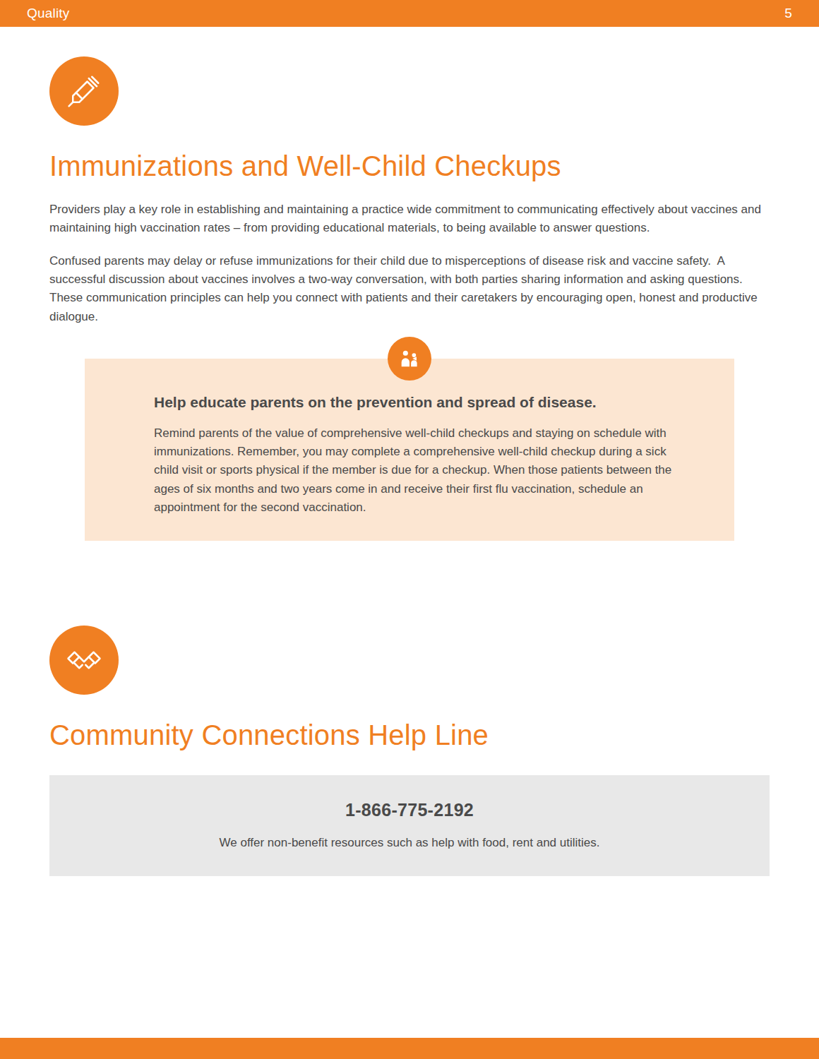Quality 5
Immunizations and Well-Child Checkups
Providers play a key role in establishing and maintaining a practice wide commitment to communicating effectively about vaccines and maintaining high vaccination rates – from providing educational materials, to being available to answer questions.
Confused parents may delay or refuse immunizations for their child due to misperceptions of disease risk and vaccine safety. A successful discussion about vaccines involves a two-way conversation, with both parties sharing information and asking questions. These communication principles can help you connect with patients and their caretakers by encouraging open, honest and productive dialogue.
Help educate parents on the prevention and spread of disease.
Remind parents of the value of comprehensive well-child checkups and staying on schedule with immunizations. Remember, you may complete a comprehensive well-child checkup during a sick child visit or sports physical if the member is due for a checkup. When those patients between the ages of six months and two years come in and receive their first flu vaccination, schedule an appointment for the second vaccination.
Community Connections Help Line
1-866-775-2192
We offer non-benefit resources such as help with food, rent and utilities.